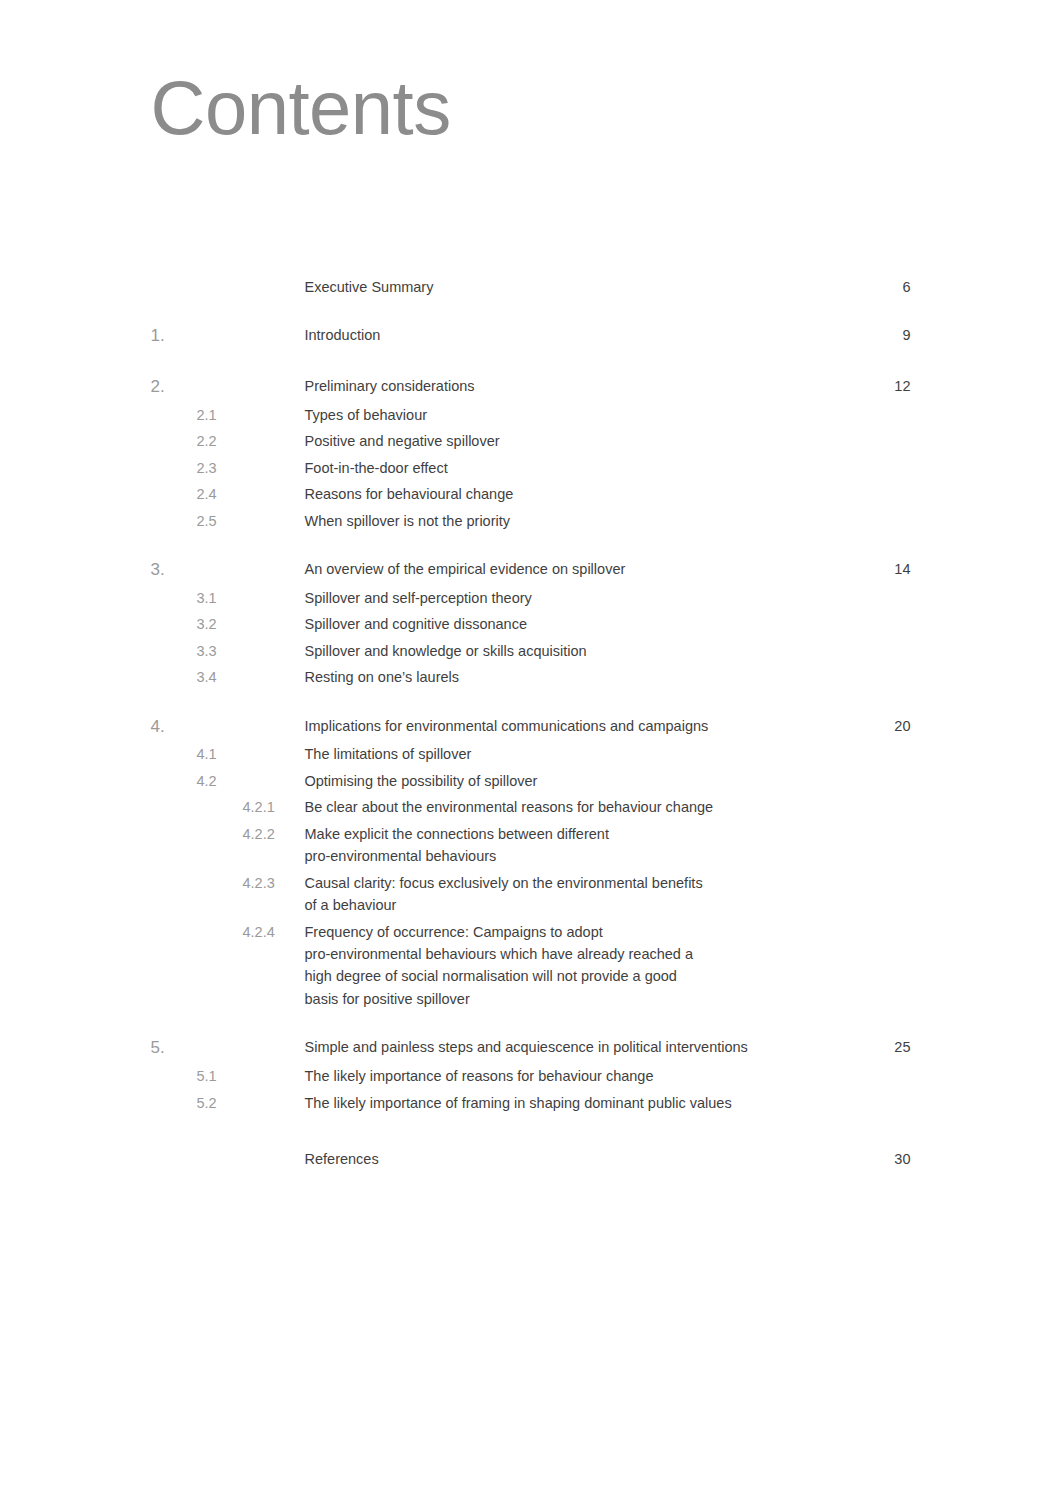Contents
| | | | Executive Summary | 6 |
| 1. | | | Introduction | 9 |
| 2. | | | Preliminary considerations | 12 |
| | 2.1 | | Types of behaviour |
| | 2.2 | | Positive and negative spillover |
| | 2.3 | | Foot-in-the-door effect |
| | 2.4 | | Reasons for behavioural change |
| | 2.5 | | When spillover is not the priority |
| 3. | | | An overview of the empirical evidence on spillover | 14 |
| | 3.1 | | Spillover and self-perception theory |
| | 3.2 | | Spillover and cognitive dissonance |
| | 3.3 | | Spillover and knowledge or skills acquisition |
| | 3.4 | | Resting on one’s laurels |
| 4. | | | Implications for environmental communications and campaigns | 20 |
| | 4.1 | | The limitations of spillover |
| | 4.2 | | Optimising the possibility of spillover |
| | | 4.2.1 | Be clear about the environmental reasons for behaviour change |
| | | 4.2.2 | Make explicit the connections between different pro-environmental behaviours |
| | | 4.2.3 | Causal clarity: focus exclusively on the environmental benefits of a behaviour |
| | | 4.2.4 | Frequency of occurrence: Campaigns to adopt pro-environmental behaviours which have already reached a high degree of social normalisation will not provide a good basis for positive spillover |
| 5. | | | Simple and painless steps and acquiescence in political interventions | 25 |
| | 5.1 | | The likely importance of reasons for behaviour change |
| | 5.2 | | The likely importance of framing in shaping dominant public values |
| | | | References | 30 |